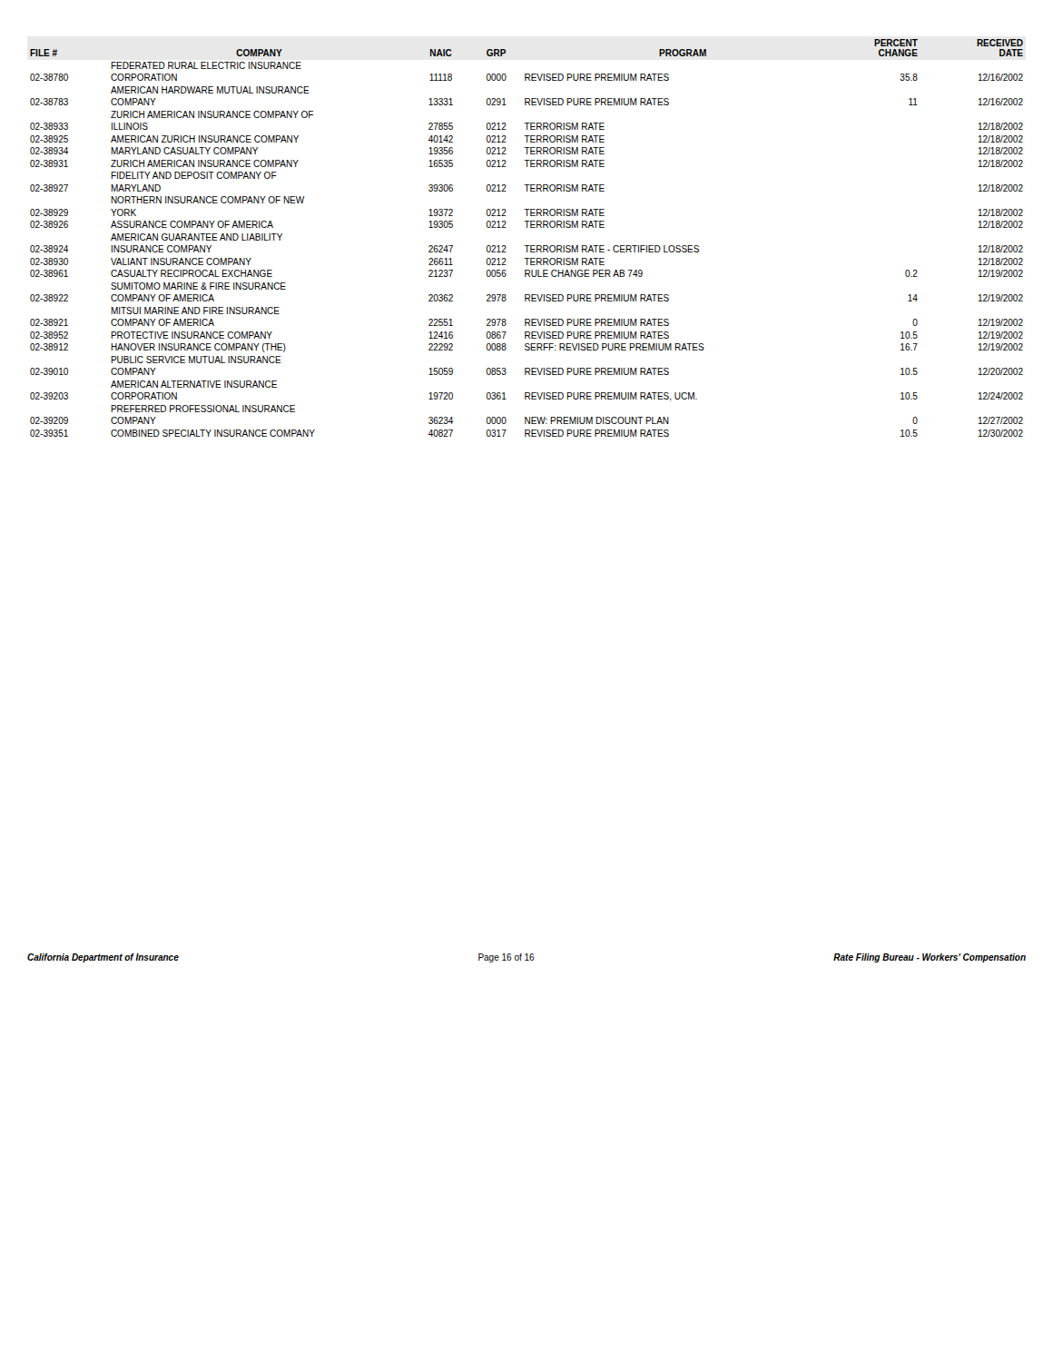| FILE # | COMPANY | NAIC | GRP | PROGRAM | PERCENT CHANGE | RECEIVED DATE |
| --- | --- | --- | --- | --- | --- | --- |
| | FEDERATED RURAL ELECTRIC INSURANCE | | | | | |
| 02-38780 | CORPORATION | 11118 | 0000 | REVISED PURE PREMIUM RATES | 35.8 | 12/16/2002 |
| | AMERICAN HARDWARE MUTUAL INSURANCE | | | | | |
| 02-38783 | COMPANY | 13331 | 0291 | REVISED PURE PREMIUM RATES | 11 | 12/16/2002 |
| | ZURICH AMERICAN INSURANCE COMPANY OF | | | | | |
| 02-38933 | ILLINOIS | 27855 | 0212 | TERRORISM RATE | | 12/18/2002 |
| 02-38925 | AMERICAN ZURICH INSURANCE COMPANY | 40142 | 0212 | TERRORISM RATE | | 12/18/2002 |
| 02-38934 | MARYLAND CASUALTY COMPANY | 19356 | 0212 | TERRORISM RATE | | 12/18/2002 |
| 02-38931 | ZURICH AMERICAN INSURANCE COMPANY | 16535 | 0212 | TERRORISM RATE | | 12/18/2002 |
| | FIDELITY AND DEPOSIT COMPANY OF | | | | | |
| 02-38927 | MARYLAND | 39306 | 0212 | TERRORISM RATE | | 12/18/2002 |
| | NORTHERN INSURANCE COMPANY OF NEW | | | | | |
| 02-38929 | YORK | 19372 | 0212 | TERRORISM RATE | | 12/18/2002 |
| 02-38926 | ASSURANCE COMPANY OF AMERICA | 19305 | 0212 | TERRORISM RATE | | 12/18/2002 |
| | AMERICAN GUARANTEE AND LIABILITY | | | | | |
| 02-38924 | INSURANCE COMPANY | 26247 | 0212 | TERRORISM RATE - CERTIFIED LOSSES | | 12/18/2002 |
| 02-38930 | VALIANT INSURANCE COMPANY | 26611 | 0212 | TERRORISM RATE | | 12/18/2002 |
| 02-38961 | CASUALTY RECIPROCAL EXCHANGE | 21237 | 0056 | RULE CHANGE PER AB 749 | 0.2 | 12/19/2002 |
| | SUMITOMO MARINE & FIRE INSURANCE | | | | | |
| 02-38922 | COMPANY OF AMERICA | 20362 | 2978 | REVISED PURE PREMIUM RATES | 14 | 12/19/2002 |
| | MITSUI MARINE AND FIRE INSURANCE | | | | | |
| 02-38921 | COMPANY OF AMERICA | 22551 | 2978 | REVISED PURE PREMIUM RATES | 0 | 12/19/2002 |
| 02-38952 | PROTECTIVE INSURANCE COMPANY | 12416 | 0867 | REVISED PURE PREMIUM RATES | 10.5 | 12/19/2002 |
| 02-38912 | HANOVER INSURANCE COMPANY (THE) | 22292 | 0088 | SERFF: REVISED PURE PREMIUM RATES | 16.7 | 12/19/2002 |
| | PUBLIC SERVICE MUTUAL INSURANCE | | | | | |
| 02-39010 | COMPANY | 15059 | 0853 | REVISED PURE PREMIUM RATES | 10.5 | 12/20/2002 |
| | AMERICAN ALTERNATIVE INSURANCE | | | | | |
| 02-39203 | CORPORATION | 19720 | 0361 | REVISED PURE PREMUIM RATES, UCM. | 10.5 | 12/24/2002 |
| | PREFERRED PROFESSIONAL INSURANCE | | | | | |
| 02-39209 | COMPANY | 36234 | 0000 | NEW: PREMIUM DISCOUNT PLAN | 0 | 12/27/2002 |
| 02-39351 | COMBINED SPECIALTY INSURANCE COMPANY | 40827 | 0317 | REVISED PURE PREMIUM RATES | 10.5 | 12/30/2002 |
California Department of Insurance Rate Filing Bureau - Workers' Compensation
Page 16 of 16